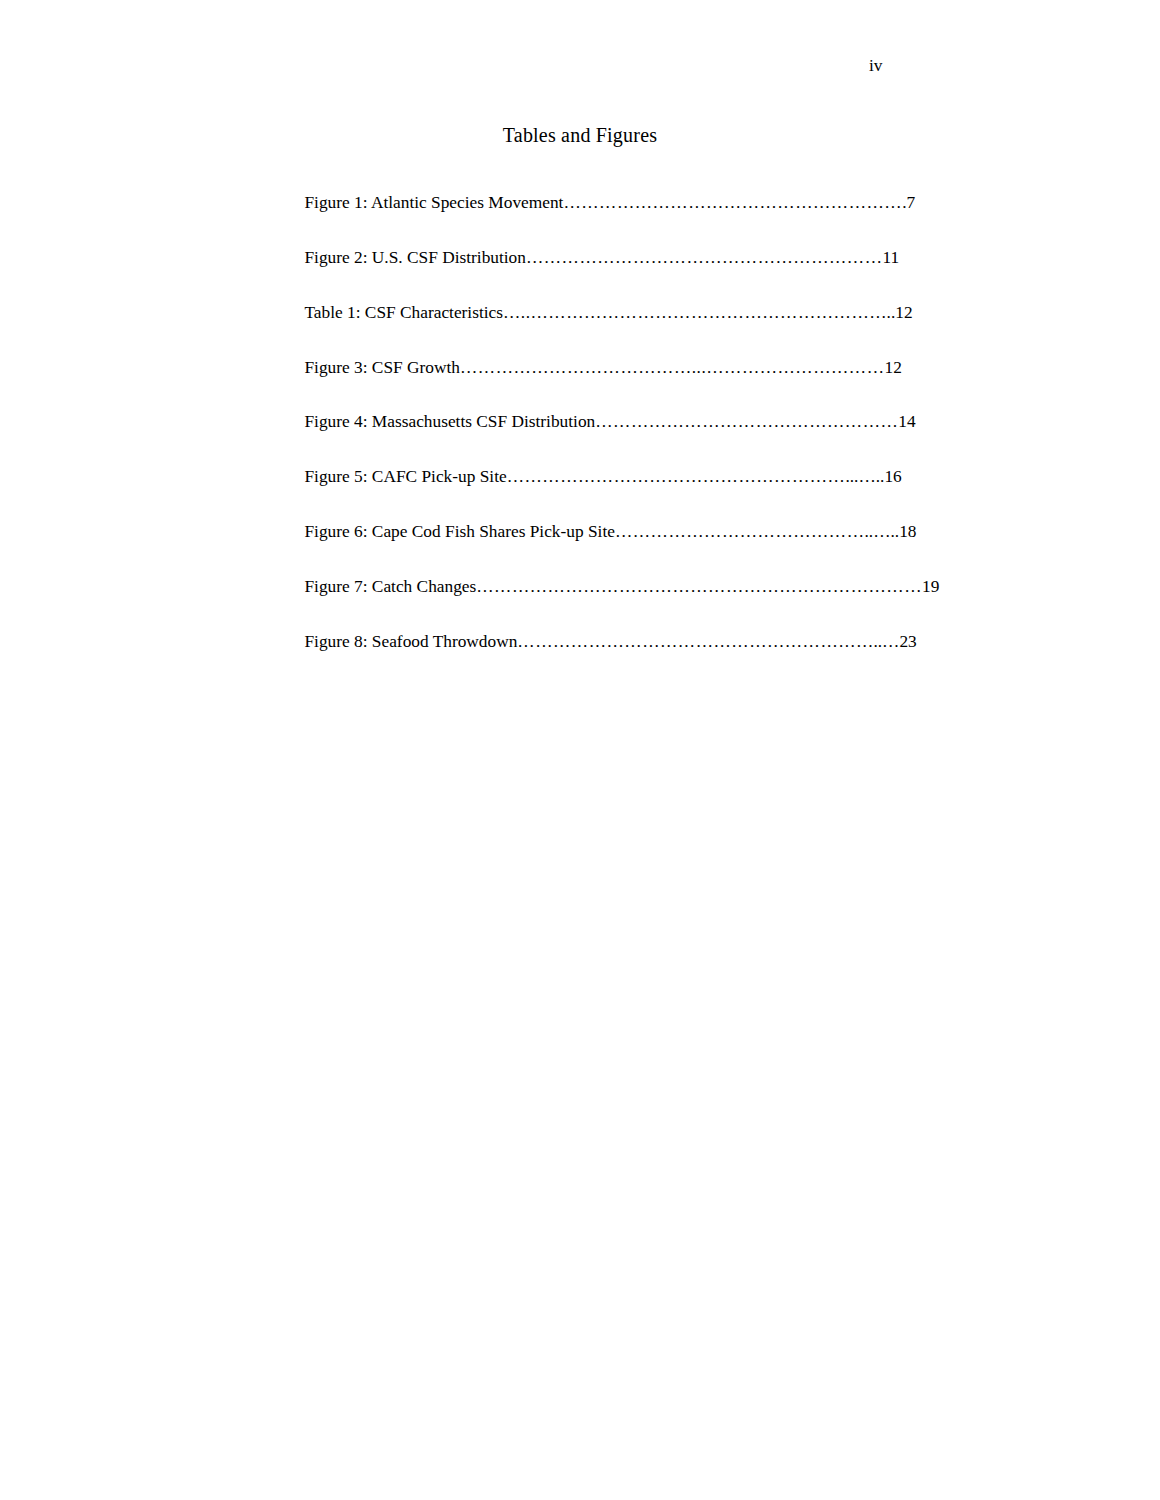iv
Tables and Figures
Figure 1: Atlantic Species Movement………………………………………………….7
Figure 2: U.S. CSF Distribution……………………………………………………11
Table 1: CSF Characteristics…..……………………………………………………..12
Figure 3: CSF Growth…………………………………...…………………………12
Figure 4: Massachusetts CSF Distribution……………………………………………14
Figure 5: CAFC Pick-up Site…………………………………………………...…..16
Figure 6: Cape Cod Fish Shares Pick-up Site……………………………………..…..18
Figure 7: Catch Changes…………………………………………………………………19
Figure 8: Seafood Throwdown……………………………………………………..…23